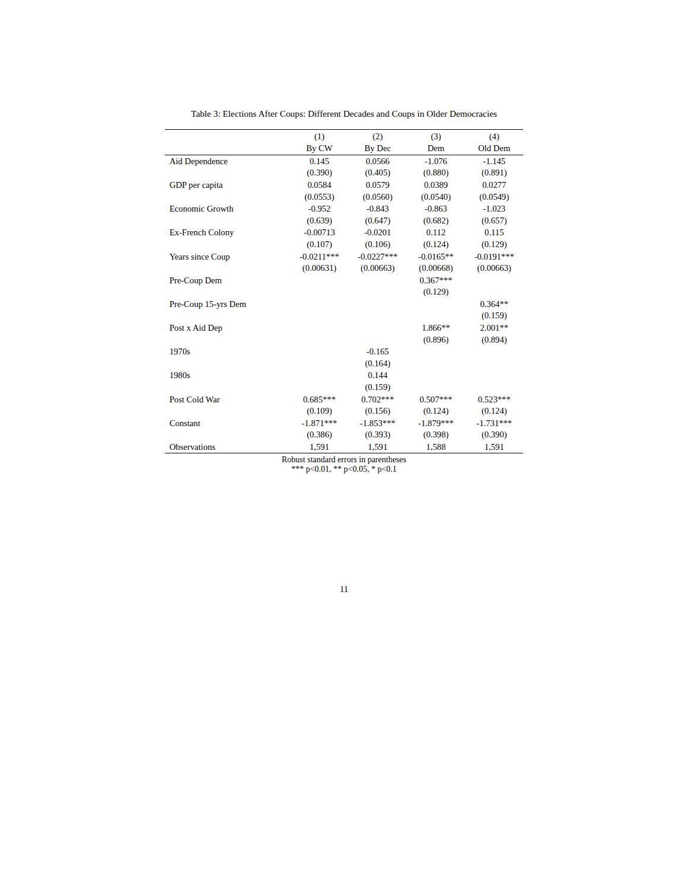Table 3: Elections After Coups: Different Decades and Coups in Older Democracies
| | (1) | (2) | (3) | (4) |
| | By CW | By Dec | Dem | Old Dem |
| Aid Dependence | 0.145 | 0.0566 | -1.076 | -1.145 |
| | (0.390) | (0.405) | (0.880) | (0.891) |
| GDP per capita | 0.0584 | 0.0579 | 0.0389 | 0.0277 |
| | (0.0553) | (0.0560) | (0.0540) | (0.0549) |
| Economic Growth | -0.952 | -0.843 | -0.863 | -1.023 |
| | (0.639) | (0.647) | (0.682) | (0.657) |
| Ex-French Colony | -0.00713 | -0.0201 | 0.112 | 0.115 |
| | (0.107) | (0.106) | (0.124) | (0.129) |
| Years since Coup | -0.0211*** | -0.0227*** | -0.0165** | -0.0191*** |
| | (0.00631) | (0.00663) | (0.00668) | (0.00663) |
| Pre-Coup Dem | | | 0.367*** | |
| | | | (0.129) | |
| Pre-Coup 15-yrs Dem | | | | 0.364** |
| | | | | (0.159) |
| Post x Aid Dep | | | 1.866** | 2.001** |
| | | | (0.896) | (0.894) |
| 1970s | | -0.165 | | |
| | | (0.164) | | |
| 1980s | | 0.144 | | |
| | | (0.159) | | |
| Post Cold War | 0.685*** | 0.702*** | 0.507*** | 0.523*** |
| | (0.109) | (0.156) | (0.124) | (0.124) |
| Constant | -1.871*** | -1.853*** | -1.879*** | -1.731*** |
| | (0.386) | (0.393) | (0.398) | (0.390) |
| Observations | 1,591 | 1,591 | 1,588 | 1,591 |
Robust standard errors in parentheses
*** p<0.01, ** p<0.05, * p<0.1
11